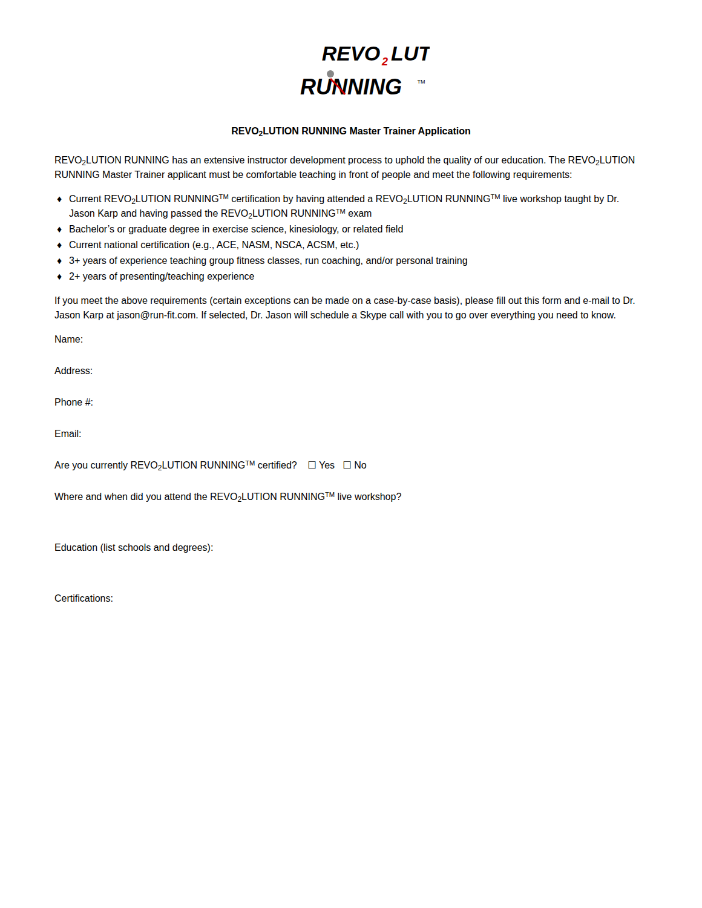REVO LUTION 2 RUNNING TM
REVO2LUTION RUNNING Master Trainer Application
REVO2LUTION RUNNING has an extensive instructor development process to uphold the quality of our education. The REVO2LUTION RUNNING Master Trainer applicant must be comfortable teaching in front of people and meet the following requirements:
Current REVO2LUTION RUNNINGTM certification by having attended a REVO2LUTION RUNNINGTM live workshop taught by Dr. Jason Karp and having passed the REVO2LUTION RUNNINGTM exam
Bachelor’s or graduate degree in exercise science, kinesiology, or related field
Current national certification (e.g., ACE, NASM, NSCA, ACSM, etc.)
3+ years of experience teaching group fitness classes, run coaching, and/or personal training
2+ years of presenting/teaching experience
If you meet the above requirements (certain exceptions can be made on a case-by-case basis), please fill out this form and e-mail to Dr. Jason Karp at jason@run-fit.com. If selected, Dr. Jason will schedule a Skype call with you to go over everything you need to know.
Name:
Address:
Phone #:
Email:
Are you currently REVO2LUTION RUNNINGTM certified? ☐ Yes ☐ No
Where and when did you attend the REVO2LUTION RUNNINGTM live workshop?
Education (list schools and degrees):
Certifications: